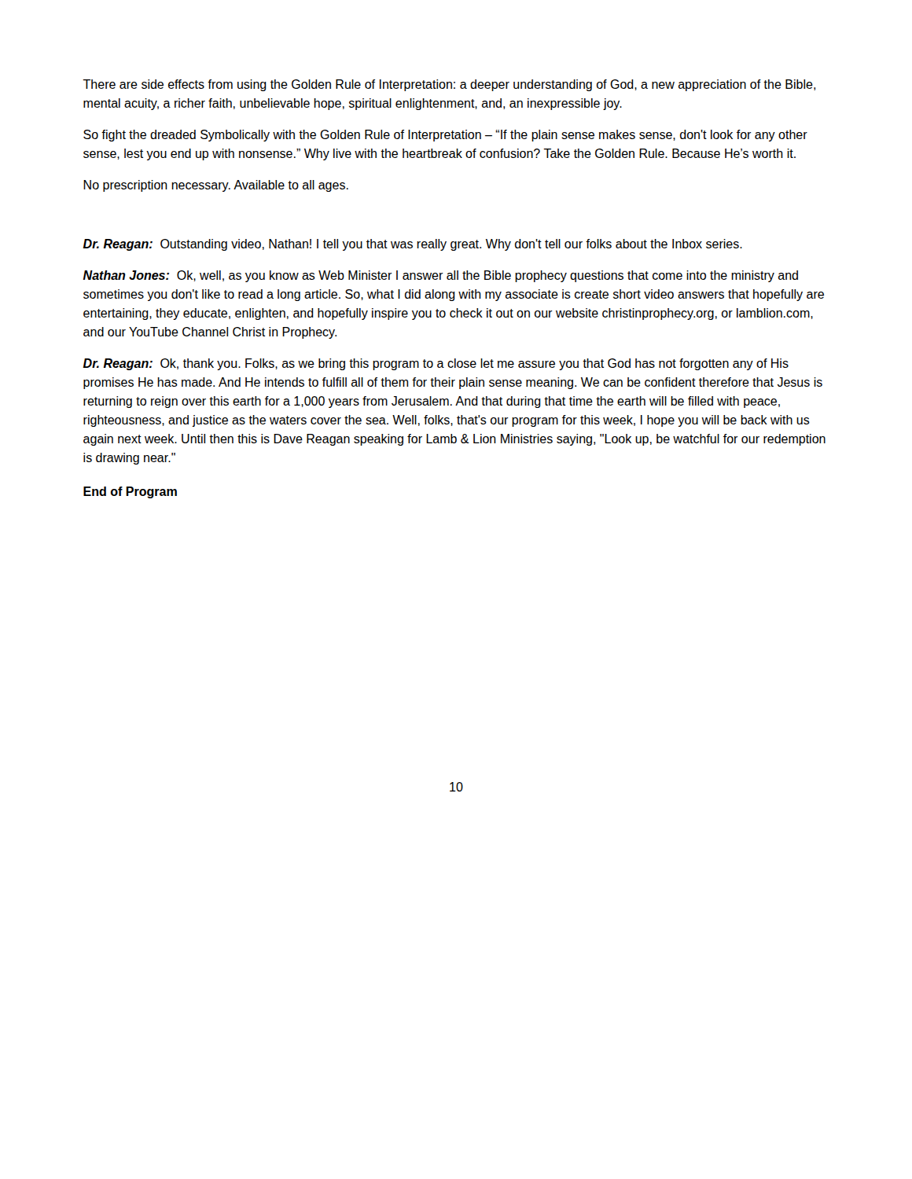There are side effects from using the Golden Rule of Interpretation: a deeper understanding of God, a new appreciation of the Bible, mental acuity, a richer faith, unbelievable hope, spiritual enlightenment, and, an inexpressible joy.
So fight the dreaded Symbolically with the Golden Rule of Interpretation – “If the plain sense makes sense, don't look for any other sense, lest you end up with nonsense.” Why live with the heartbreak of confusion? Take the Golden Rule. Because He’s worth it.
No prescription necessary. Available to all ages.
Dr. Reagan: Outstanding video, Nathan! I tell you that was really great. Why don't tell our folks about the Inbox series.
Nathan Jones: Ok, well, as you know as Web Minister I answer all the Bible prophecy questions that come into the ministry and sometimes you don't like to read a long article. So, what I did along with my associate is create short video answers that hopefully are entertaining, they educate, enlighten, and hopefully inspire you to check it out on our website christinprophecy.org, or lamblion.com, and our YouTube Channel Christ in Prophecy.
Dr. Reagan: Ok, thank you. Folks, as we bring this program to a close let me assure you that God has not forgotten any of His promises He has made. And He intends to fulfill all of them for their plain sense meaning. We can be confident therefore that Jesus is returning to reign over this earth for a 1,000 years from Jerusalem. And that during that time the earth will be filled with peace, righteousness, and justice as the waters cover the sea. Well, folks, that's our program for this week, I hope you will be back with us again next week. Until then this is Dave Reagan speaking for Lamb & Lion Ministries saying, "Look up, be watchful for our redemption is drawing near."
End of Program
10